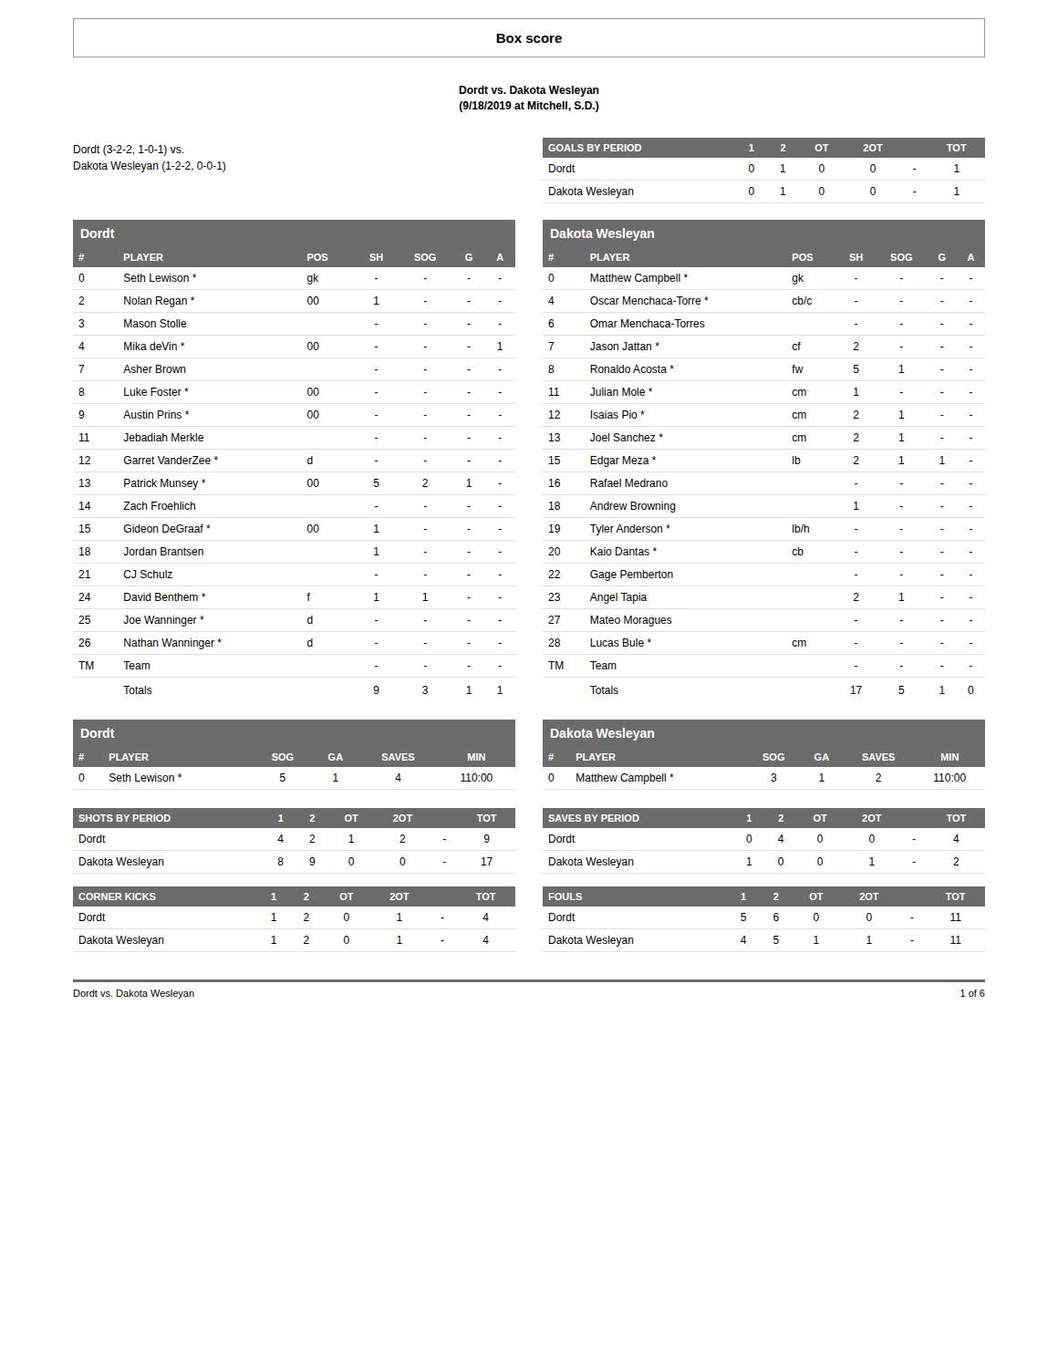Box score
Dordt vs. Dakota Wesleyan
(9/18/2019 at Mitchell, S.D.)
Dordt (3-2-2, 1-0-1) vs.
Dakota Wesleyan (1-2-2, 0-0-1)
| GOALS BY PERIOD | 1 | 2 | OT | 2OT | | TOT |
| --- | --- | --- | --- | --- | --- | --- |
| Dordt | 0 | 1 | 0 | 0 | - | 1 |
| Dakota Wesleyan | 0 | 1 | 0 | 0 | - | 1 |
Dordt
| # | PLAYER | POS | SH | SOG | G | A |
| --- | --- | --- | --- | --- | --- | --- |
| 0 | Seth Lewison * | gk | - | - | - | - |
| 2 | Nolan Regan * | 00 | 1 | - | - | - |
| 3 | Mason Stolle | | - | - | - | - |
| 4 | Mika deVin * | 00 | - | - | - | 1 |
| 7 | Asher Brown | | - | - | - | - |
| 8 | Luke Foster * | 00 | - | - | - | - |
| 9 | Austin Prins * | 00 | - | - | - | - |
| 11 | Jebadiah Merkle | | - | - | - | - |
| 12 | Garret VanderZee * | d | - | - | - | - |
| 13 | Patrick Munsey * | 00 | 5 | 2 | 1 | - |
| 14 | Zach Froehlich | | - | - | - | - |
| 15 | Gideon DeGraaf * | 00 | 1 | - | - | - |
| 18 | Jordan Brantsen | | 1 | - | - | - |
| 21 | CJ Schulz | | - | - | - | - |
| 24 | David Benthem * | f | 1 | 1 | - | - |
| 25 | Joe Wanninger * | d | - | - | - | - |
| 26 | Nathan Wanninger * | d | - | - | - | - |
| TM | Team | | - | - | - | - |
| | Totals | | 9 | 3 | 1 | 1 |
Dakota Wesleyan
| # | PLAYER | POS | SH | SOG | G | A |
| --- | --- | --- | --- | --- | --- | --- |
| 0 | Matthew Campbell * | gk | - | - | - | - |
| 4 | Oscar Menchaca-Torre * | cb/c | - | - | - | - |
| 6 | Omar Menchaca-Torres | | - | - | - | - |
| 7 | Jason Jattan * | cf | 2 | - | - | - |
| 8 | Ronaldo Acosta * | fw | 5 | 1 | - | - |
| 11 | Julian Mole * | cm | 1 | - | - | - |
| 12 | Isaias Pio * | cm | 2 | 1 | - | - |
| 13 | Joel Sanchez * | cm | 2 | 1 | - | - |
| 15 | Edgar Meza * | lb | 2 | 1 | 1 | - |
| 16 | Rafael Medrano | | - | - | - | - |
| 18 | Andrew Browning | | 1 | - | - | - |
| 19 | Tyler Anderson * | lb/h | - | - | - | - |
| 20 | Kaio Dantas * | cb | - | - | - | - |
| 22 | Gage Pemberton | | - | - | - | - |
| 23 | Angel Tapia | | 2 | 1 | - | - |
| 27 | Mateo Moragues | | - | - | - | - |
| 28 | Lucas Bule * | cm | - | - | - | - |
| TM | Team | | - | - | - | - |
| | Totals | | 17 | 5 | 1 | 0 |
Dordt
| # | PLAYER | SOG | GA | SAVES | MIN |
| --- | --- | --- | --- | --- | --- |
| 0 | Seth Lewison * | 5 | 1 | 4 | 110:00 |
Dakota Wesleyan
| # | PLAYER | SOG | GA | SAVES | MIN |
| --- | --- | --- | --- | --- | --- |
| 0 | Matthew Campbell * | 3 | 1 | 2 | 110:00 |
| SHOTS BY PERIOD | 1 | 2 | OT | 2OT | | TOT |
| --- | --- | --- | --- | --- | --- | --- |
| Dordt | 4 | 2 | 1 | 2 | - | 9 |
| Dakota Wesleyan | 8 | 9 | 0 | 0 | - | 17 |
| SAVES BY PERIOD | 1 | 2 | OT | 2OT | | TOT |
| --- | --- | --- | --- | --- | --- | --- |
| Dordt | 0 | 4 | 0 | 0 | - | 4 |
| Dakota Wesleyan | 1 | 0 | 0 | 1 | - | 2 |
| CORNER KICKS | 1 | 2 | OT | 2OT | | TOT |
| --- | --- | --- | --- | --- | --- | --- |
| Dordt | 1 | 2 | 0 | 1 | - | 4 |
| Dakota Wesleyan | 1 | 2 | 0 | 1 | - | 4 |
| FOULS | 1 | 2 | OT | 2OT | | TOT |
| --- | --- | --- | --- | --- | --- | --- |
| Dordt | 5 | 6 | 0 | 0 | - | 11 |
| Dakota Wesleyan | 4 | 5 | 1 | 1 | - | 11 |
Dordt vs. Dakota Wesleyan
1 of 6